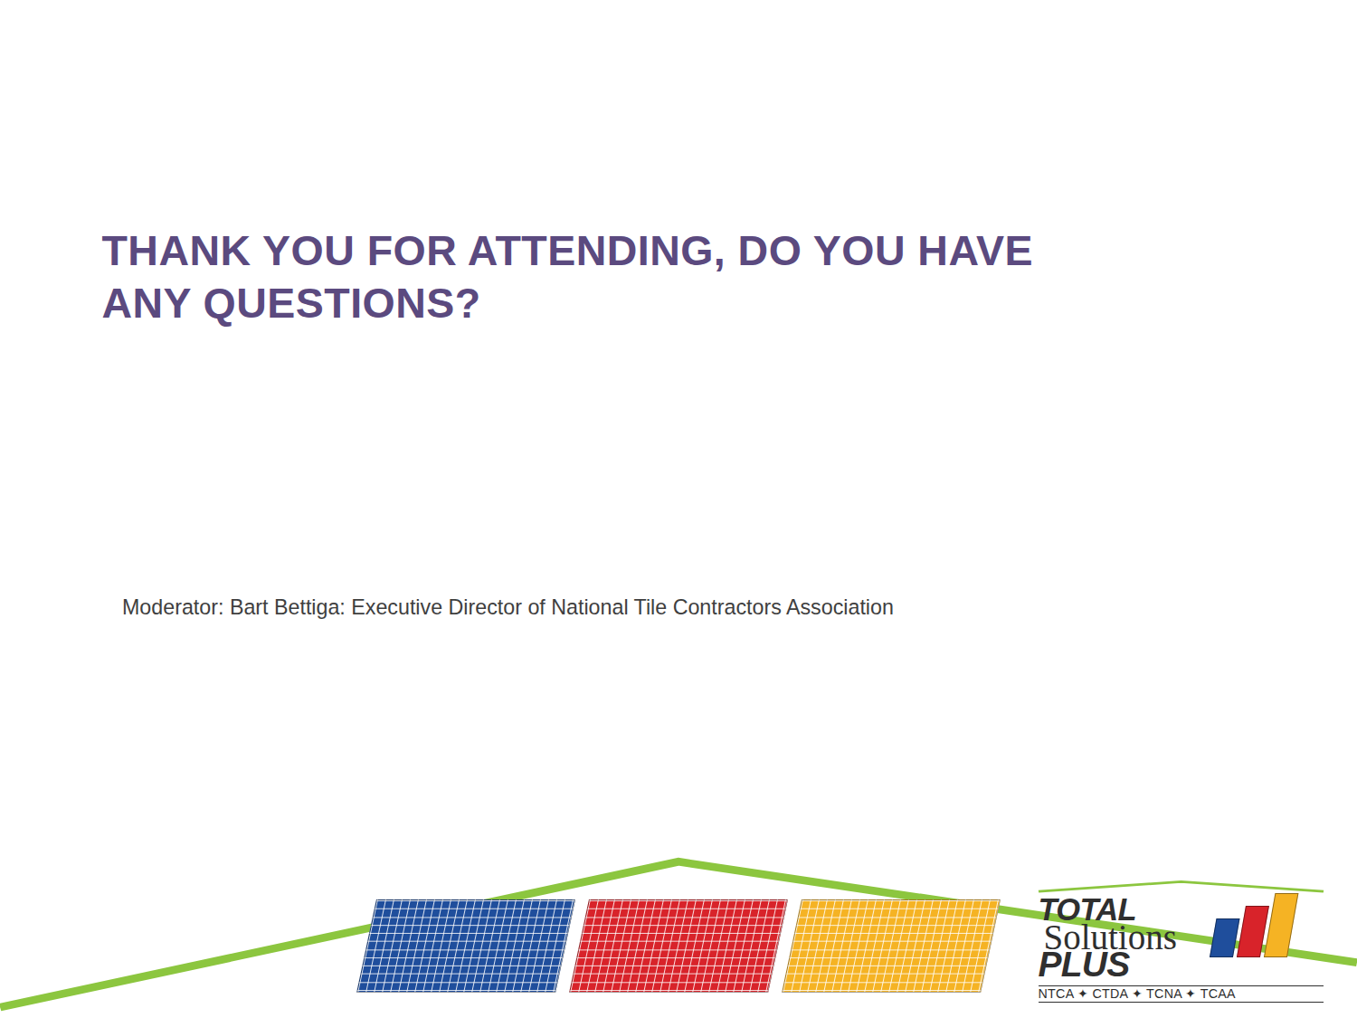THANK YOU FOR ATTENDING, DO YOU HAVE ANY QUESTIONS?
Moderator: Bart Bettiga: Executive Director of National Tile Contractors Association
TOTAL
Solutions
PLUS
NTCA ✦ CTDA ✦ TCNA ✦ TCAA